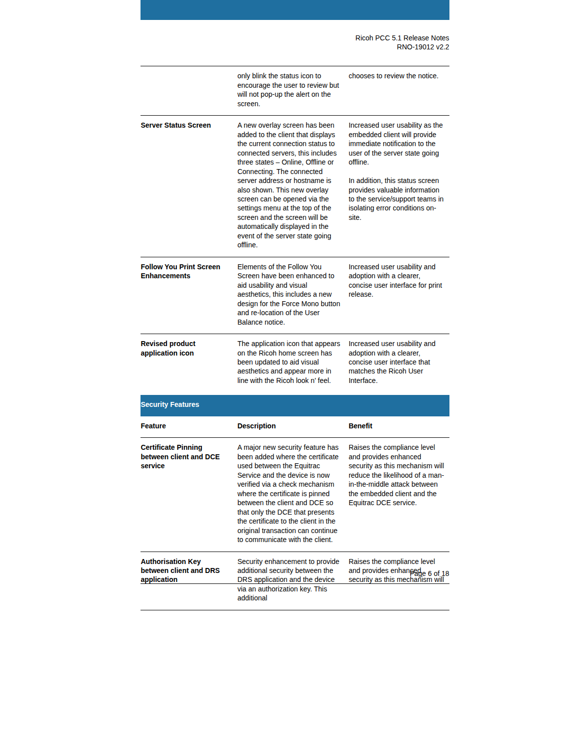Ricoh PCC 5.1 Release Notes
RNO-19012 v2.2
| | only blink the status icon to encourage the user to review but will not pop-up the alert on the screen. | chooses to review the notice. |
| Server Status Screen | A new overlay screen has been added to the client that displays the current connection status to connected servers, this includes three states – Online, Offline or Connecting. The connected server address or hostname is also shown. This new overlay screen can be opened via the settings menu at the top of the screen and the screen will be automatically displayed in the event of the server state going offline. | Increased user usability as the embedded client will provide immediate notification to the user of the server state going offline. In addition, this status screen provides valuable information to the service/support teams in isolating error conditions on-site. |
| Follow You Print Screen Enhancements | Elements of the Follow You Screen have been enhanced to aid usability and visual aesthetics, this includes a new design for the Force Mono button and re-location of the User Balance notice. | Increased user usability and adoption with a clearer, concise user interface for print release. |
| Revised product application icon | The application icon that appears on the Ricoh home screen has been updated to aid visual aesthetics and appear more in line with the Ricoh look n’ feel. | Increased user usability and adoption with a clearer, concise user interface that matches the Ricoh User Interface. |
| Security Features |
| Feature | Description | Benefit |
| Certificate Pinning between client and DCE service | A major new security feature has been added where the certificate used between the Equitrac Service and the device is now verified via a check mechanism where the certificate is pinned between the client and DCE so that only the DCE that presents the certificate to the client in the original transaction can continue to communicate with the client. | Raises the compliance level and provides enhanced security as this mechanism will reduce the likelihood of a man-in-the-middle attack between the embedded client and the Equitrac DCE service. |
| Authorisation Key between client and DRS application | Security enhancement to provide additional security between the DRS application and the device via an authorization key. This additional | Raises the compliance level and provides enhanced security as this mechanism will |
Page 6 of 18